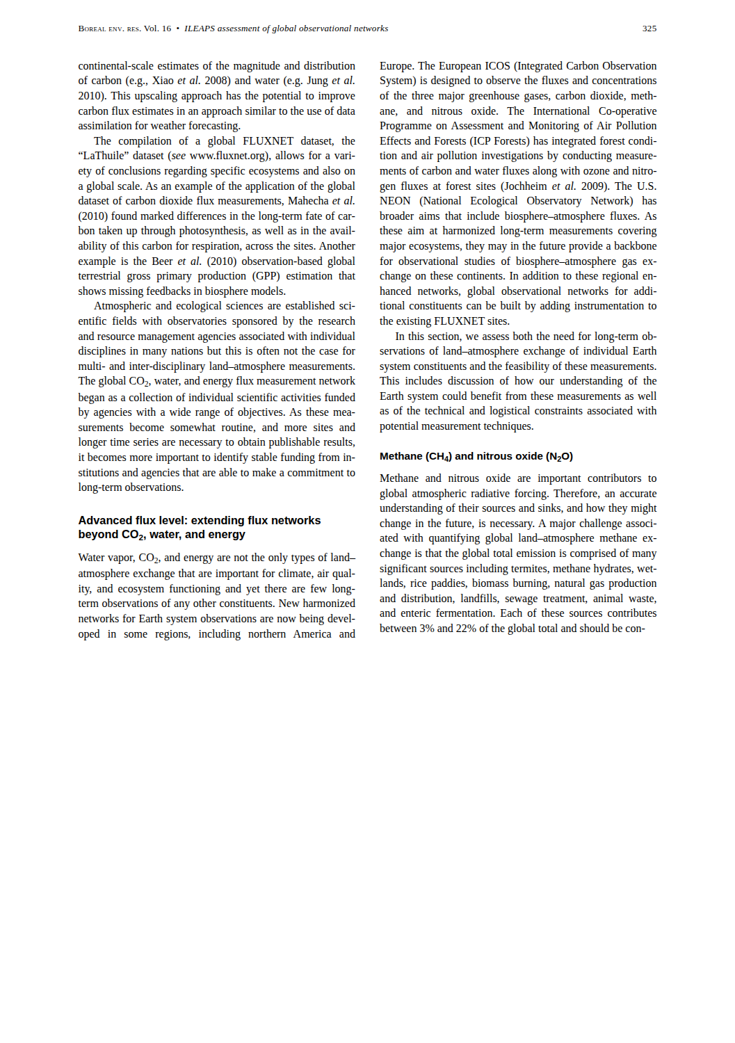Boreal env. res. Vol. 16 • ILEAPS assessment of global observational networks 325
continental-scale estimates of the magnitude and distribution of carbon (e.g., Xiao et al. 2008) and water (e.g. Jung et al. 2010). This upscaling approach has the potential to improve carbon flux estimates in an approach similar to the use of data assimilation for weather forecasting.
The compilation of a global FLUXNET dataset, the “LaThuile” dataset (see www.fluxnet.org), allows for a variety of conclusions regarding specific ecosystems and also on a global scale. As an example of the application of the global dataset of carbon dioxide flux measurements, Mahecha et al. (2010) found marked differences in the long-term fate of carbon taken up through photosynthesis, as well as in the availability of this carbon for respiration, across the sites. Another example is the Beer et al. (2010) observation-based global terrestrial gross primary production (GPP) estimation that shows missing feedbacks in biosphere models.
Atmospheric and ecological sciences are established scientific fields with observatories sponsored by the research and resource management agencies associated with individual disciplines in many nations but this is often not the case for multi- and inter-disciplinary land–atmosphere measurements. The global CO2, water, and energy flux measurement network began as a collection of individual scientific activities funded by agencies with a wide range of objectives. As these measurements become somewhat routine, and more sites and longer time series are necessary to obtain publishable results, it becomes more important to identify stable funding from institutions and agencies that are able to make a commitment to long-term observations.
Advanced flux level: extending flux networks beyond CO2, water, and energy
Water vapor, CO2, and energy are not the only types of land–atmosphere exchange that are important for climate, air quality, and ecosystem functioning and yet there are few long-term observations of any other constituents. New harmonized networks for Earth system observations are now being developed in some regions, including northern America and Europe. The European ICOS (Integrated Carbon Observation System) is designed to observe the fluxes and concentrations of the three major greenhouse gases, carbon dioxide, methane, and nitrous oxide. The International Co-operative Programme on Assessment and Monitoring of Air Pollution Effects and Forests (ICP Forests) has integrated forest condition and air pollution investigations by conducting measurements of carbon and water fluxes along with ozone and nitrogen fluxes at forest sites (Jochheim et al. 2009). The U.S. NEON (National Ecological Observatory Network) has broader aims that include biosphere–atmosphere fluxes. As these aim at harmonized long-term measurements covering major ecosystems, they may in the future provide a backbone for observational studies of biosphere–atmosphere gas exchange on these continents. In addition to these regional enhanced networks, global observational networks for additional constituents can be built by adding instrumentation to the existing FLUXNET sites.
In this section, we assess both the need for long-term observations of land–atmosphere exchange of individual Earth system constituents and the feasibility of these measurements. This includes discussion of how our understanding of the Earth system could benefit from these measurements as well as of the technical and logistical constraints associated with potential measurement techniques.
Methane (CH4) and nitrous oxide (N2O)
Methane and nitrous oxide are important contributors to global atmospheric radiative forcing. Therefore, an accurate understanding of their sources and sinks, and how they might change in the future, is necessary. A major challenge associated with quantifying global land–atmosphere methane exchange is that the global total emission is comprised of many significant sources including termites, methane hydrates, wetlands, rice paddies, biomass burning, natural gas production and distribution, landfills, sewage treatment, animal waste, and enteric fermentation. Each of these sources contributes between 3% and 22% of the global total and should be con-